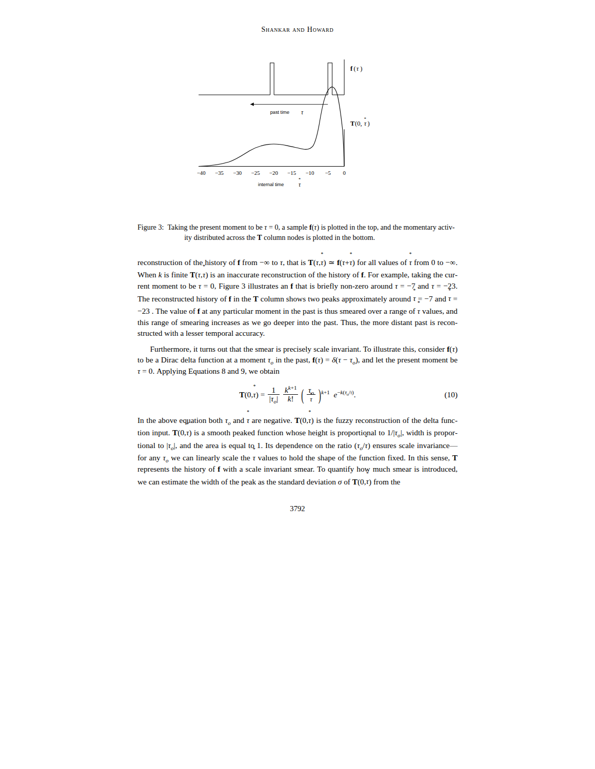Shankar and Howard
f ( τ ) past time τ T (0, τ * ) −40 −35 −30 −25 −20 −15 −10 −5 0 internal time τ *
Figure 3: Taking the present moment to be τ = 0, a sample f(τ) is plotted in the top, and the momentary activity distributed across the T column nodes is plotted in the bottom.
reconstruction of the history of f from −∞ to τ, that is T(τ,τ*) ≃ f(τ+τ*) for all values of τ* from 0 to −∞. When k is finite T(τ,τ*) is an inaccurate reconstruction of the history of f. For example, taking the current moment to be τ = 0, Figure 3 illustrates an f that is briefly non-zero around τ = −7 and τ = −23. The reconstructed history of f in the T column shows two peaks approximately around τ* = −7 and τ* = −23 . The value of f at any particular moment in the past is thus smeared over a range of τ* values, and this range of smearing increases as we go deeper into the past. Thus, the more distant past is reconstructed with a lesser temporal accuracy.
Furthermore, it turns out that the smear is precisely scale invariant. To illustrate this, consider f(τ) to be a Dirac delta function at a moment τo in the past, f(τ) = δ(τ − τo), and let the present moment be τ = 0. Applying Equations 8 and 9, we obtain
T(0,τ*) = 1|τo| kk+1 k! ( τo τ* )k+1 e−k(τo/τ*).
(10)
In the above equation both τo and τ* are negative. T(0,τ*) is the fuzzy reconstruction of the delta function input. T(0,τ*) is a smooth peaked function whose height is proportional to 1/|τo|, width is proportional to |τo|, and the area is equal to 1. Its dependence on the ratio (τo/τ*) ensures scale invariance—for any τo we can linearly scale the τ* values to hold the shape of the function fixed. In this sense, T represents the history of f with a scale invariant smear. To quantify how much smear is introduced, we can estimate the width of the peak as the standard deviation σ of T(0,τ*) from the
3792